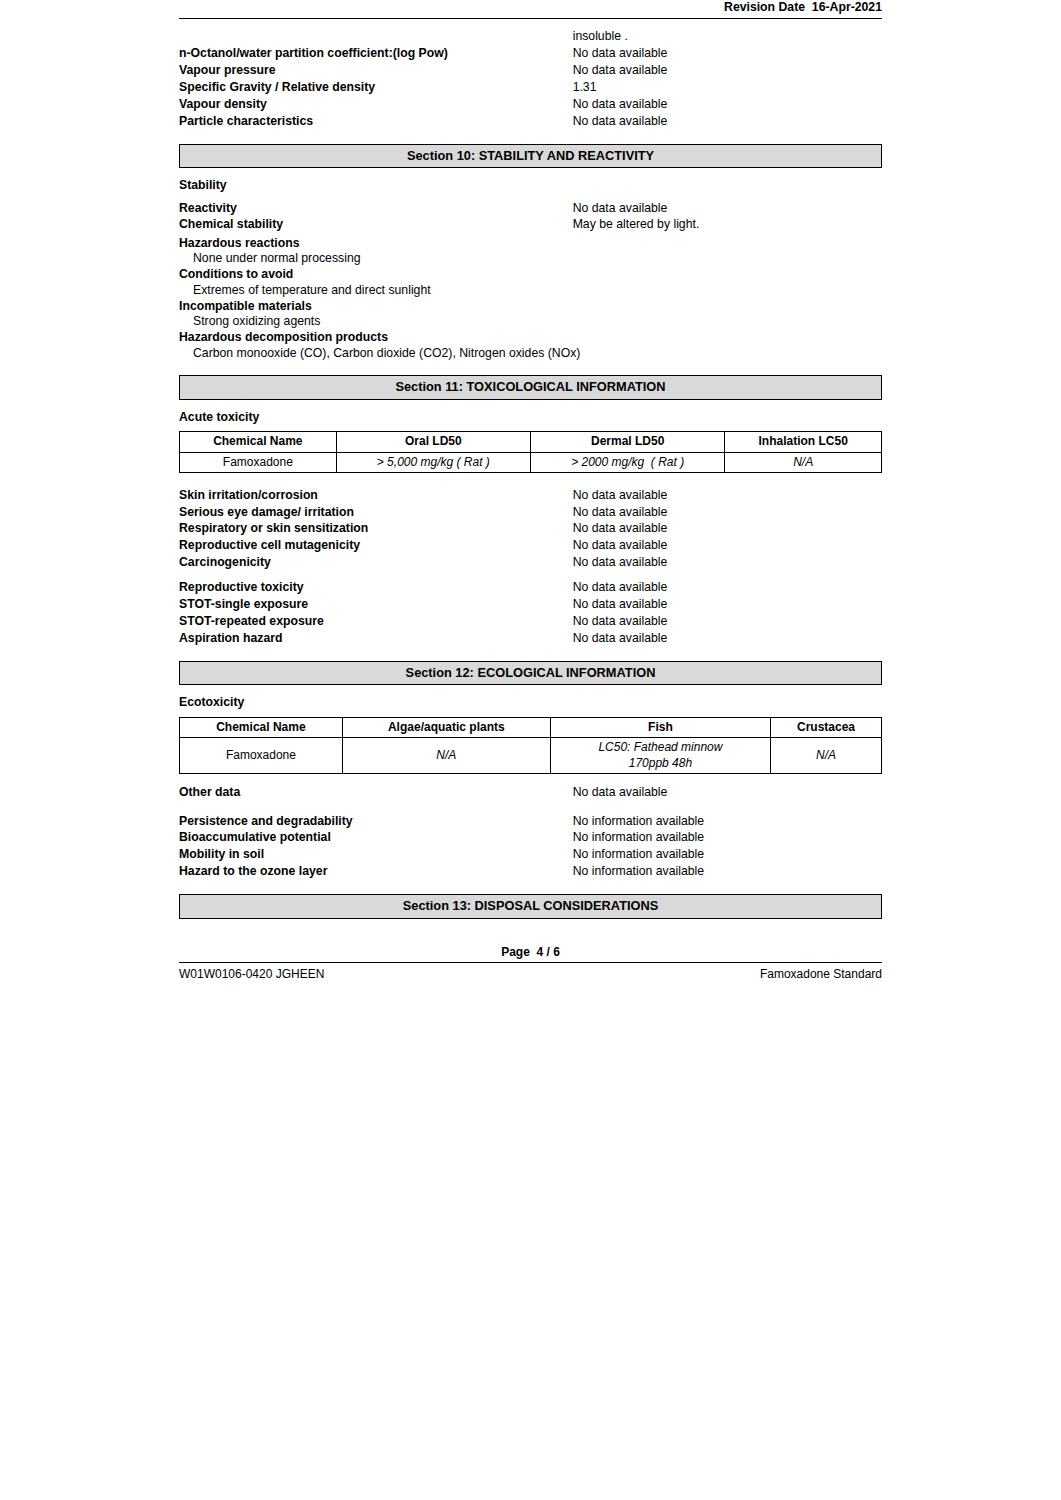Revision Date 16-Apr-2021
| | insoluble . |
| n-Octanol/water partition coefficient:(log Pow) | No data available |
| Vapour pressure | No data available |
| Specific Gravity / Relative density | 1.31 |
| Vapour density | No data available |
| Particle characteristics | No data available |
Section 10: STABILITY AND REACTIVITY
Stability
| Reactivity | No data available |
| Chemical stability | May be altered by light. |
Hazardous reactions
None under normal processing
Conditions to avoid
Extremes of temperature and direct sunlight
Incompatible materials
Strong oxidizing agents
Hazardous decomposition products
Carbon monooxide (CO), Carbon dioxide (CO2), Nitrogen oxides (NOx)
Section 11: TOXICOLOGICAL INFORMATION
Acute toxicity
| Chemical Name | Oral LD50 | Dermal LD50 | Inhalation LC50 |
| --- | --- | --- | --- |
| Famoxadone | > 5,000 mg/kg ( Rat ) | > 2000 mg/kg ( Rat ) | N/A |
| Skin irritation/corrosion | No data available |
| Serious eye damage/ irritation | No data available |
| Respiratory or skin sensitization | No data available |
| Reproductive cell mutagenicity | No data available |
| Carcinogenicity | No data available |
| Reproductive toxicity | No data available |
| STOT-single exposure | No data available |
| STOT-repeated exposure | No data available |
| Aspiration hazard | No data available |
Section 12: ECOLOGICAL INFORMATION
Ecotoxicity
| Chemical Name | Algae/aquatic plants | Fish | Crustacea |
| --- | --- | --- | --- |
| Famoxadone | N/A | LC50: Fathead minnow 170ppb 48h | N/A |
| Other data | No data available |
| Persistence and degradability | No information available |
| Bioaccumulative potential | No information available |
| Mobility in soil | No information available |
| Hazard to the ozone layer | No information available |
Section 13: DISPOSAL CONSIDERATIONS
Page 4 / 6
W01W0106-0420 JGHEEN Famoxadone Standard